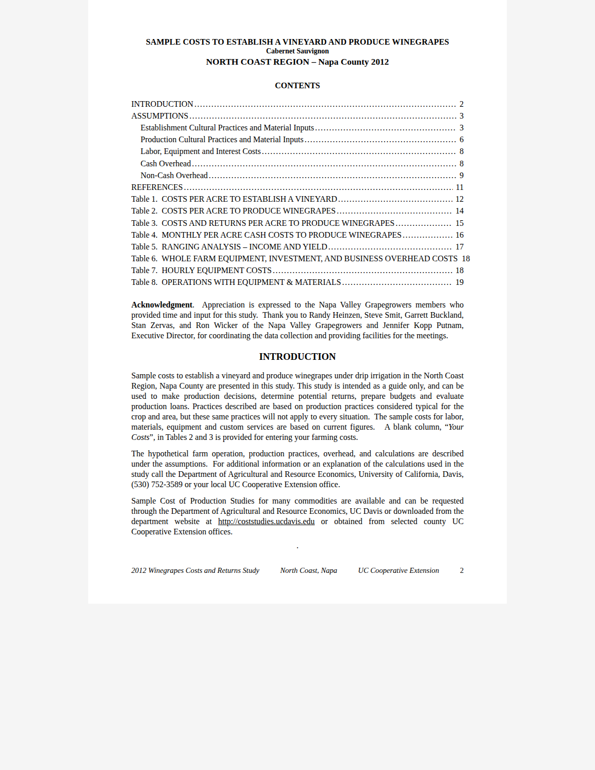SAMPLE COSTS TO ESTABLISH A VINEYARD AND PRODUCE WINEGRAPES
Cabernet Sauvignon
NORTH COAST REGION – Napa County 2012
CONTENTS
INTRODUCTION.................................................................................................................................................. 2
ASSUMPTIONS..................................................................................................................................................... 3
Establishment Cultural Practices and Material Inputs......................................................................................... 3
Production Cultural Practices and Material Inputs.............................................................................................. 6
Labor, Equipment and Interest Costs................................................................................................................ 8
Cash Overhead................................................................................................................................................. 8
Non-Cash Overhead......................................................................................................................................... 9
REFERENCES..................................................................................................................................................... 11
Table 1. COSTS PER ACRE TO ESTABLISH A VINEYARD....................................................................... 12
Table 2. COSTS PER ACRE TO PRODUCE WINEGRAPES......................................................................... 14
Table 3. COSTS AND RETURNS PER ACRE TO PRODUCE WINEGRAPES........................................... 15
Table 4. MONTHLY PER ACRE CASH COSTS TO PRODUCE WINEGRAPES....................................... 16
Table 5. RANGING ANALYSIS – INCOME AND YIELD............................................................................. 17
Table 6. WHOLE FARM EQUIPMENT, INVESTMENT, AND BUSINESS OVERHEAD COSTS............. 18
Table 7. HOURLY EQUIPMENT COSTS......................................................................................................... 18
Table 8. OPERATIONS WITH EQUIPMENT & MATERIALS...................................................................... 19
Acknowledgment. Appreciation is expressed to the Napa Valley Grapegrowers members who provided time and input for this study. Thank you to Randy Heinzen, Steve Smit, Garrett Buckland, Stan Zervas, and Ron Wicker of the Napa Valley Grapegrowers and Jennifer Kopp Putnam, Executive Director, for coordinating the data collection and providing facilities for the meetings.
INTRODUCTION
Sample costs to establish a vineyard and produce winegrapes under drip irrigation in the North Coast Region, Napa County are presented in this study. This study is intended as a guide only, and can be used to make production decisions, determine potential returns, prepare budgets and evaluate production loans. Practices described are based on production practices considered typical for the crop and area, but these same practices will not apply to every situation. The sample costs for labor, materials, equipment and custom services are based on current figures. A blank column, “Your Costs”, in Tables 2 and 3 is provided for entering your farming costs.
The hypothetical farm operation, production practices, overhead, and calculations are described under the assumptions. For additional information or an explanation of the calculations used in the study call the Department of Agricultural and Resource Economics, University of California, Davis, (530) 752-3589 or your local UC Cooperative Extension office.
Sample Cost of Production Studies for many commodities are available and can be requested through the Department of Agricultural and Resource Economics, UC Davis or downloaded from the department website at http://coststudies.ucdavis.edu or obtained from selected county UC Cooperative Extension offices.
.
2012 Winegrapes Costs and Returns Study North Coast, Napa UC Cooperative Extension 2